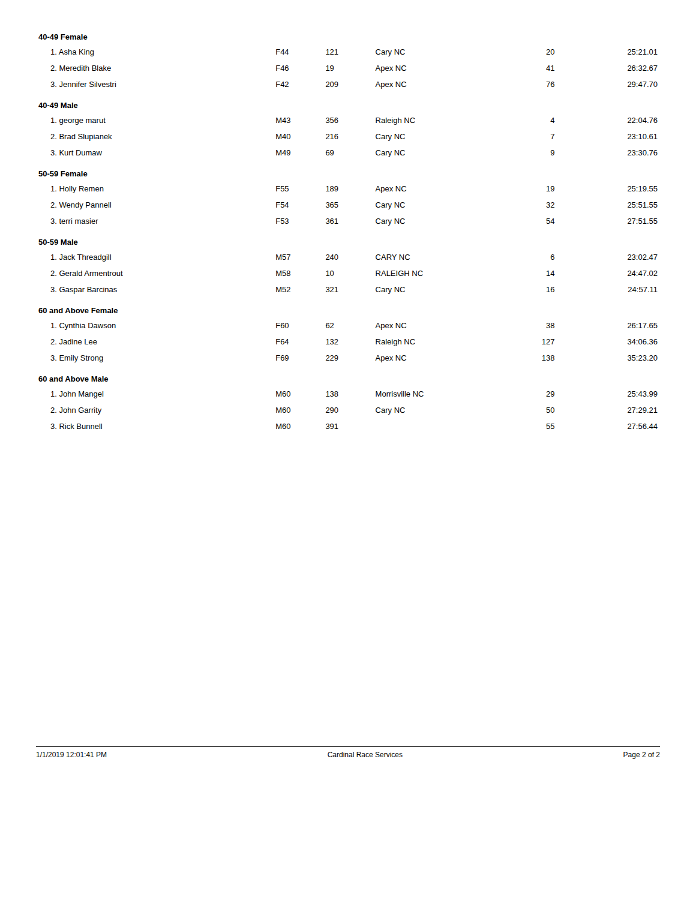| 40-49 Female |
| 1. Asha King | F44 | 121 | Cary NC | 20 | 25:21.01 |
| 2. Meredith Blake | F46 | 19 | Apex NC | 41 | 26:32.67 |
| 3. Jennifer Silvestri | F42 | 209 | Apex NC | 76 | 29:47.70 |
| 40-49 Male |
| 1. george marut | M43 | 356 | Raleigh NC | 4 | 22:04.76 |
| 2. Brad Slupianek | M40 | 216 | Cary NC | 7 | 23:10.61 |
| 3. Kurt Dumaw | M49 | 69 | Cary NC | 9 | 23:30.76 |
| 50-59 Female |
| 1. Holly Remen | F55 | 189 | Apex NC | 19 | 25:19.55 |
| 2. Wendy Pannell | F54 | 365 | Cary NC | 32 | 25:51.55 |
| 3. terri masier | F53 | 361 | Cary NC | 54 | 27:51.55 |
| 50-59 Male |
| 1. Jack Threadgill | M57 | 240 | CARY NC | 6 | 23:02.47 |
| 2. Gerald Armentrout | M58 | 10 | RALEIGH NC | 14 | 24:47.02 |
| 3. Gaspar Barcinas | M52 | 321 | Cary NC | 16 | 24:57.11 |
| 60 and Above Female |
| 1. Cynthia Dawson | F60 | 62 | Apex NC | 38 | 26:17.65 |
| 2. Jadine Lee | F64 | 132 | Raleigh NC | 127 | 34:06.36 |
| 3. Emily Strong | F69 | 229 | Apex NC | 138 | 35:23.20 |
| 60 and Above Male |
| 1. John Mangel | M60 | 138 | Morrisville NC | 29 | 25:43.99 |
| 2. John Garrity | M60 | 290 | Cary NC | 50 | 27:29.21 |
| 3. Rick Bunnell | M60 | 391 | | 55 | 27:56.44 |
1/1/2019 12:01:41 PM
Cardinal Race Services
Page 2 of 2